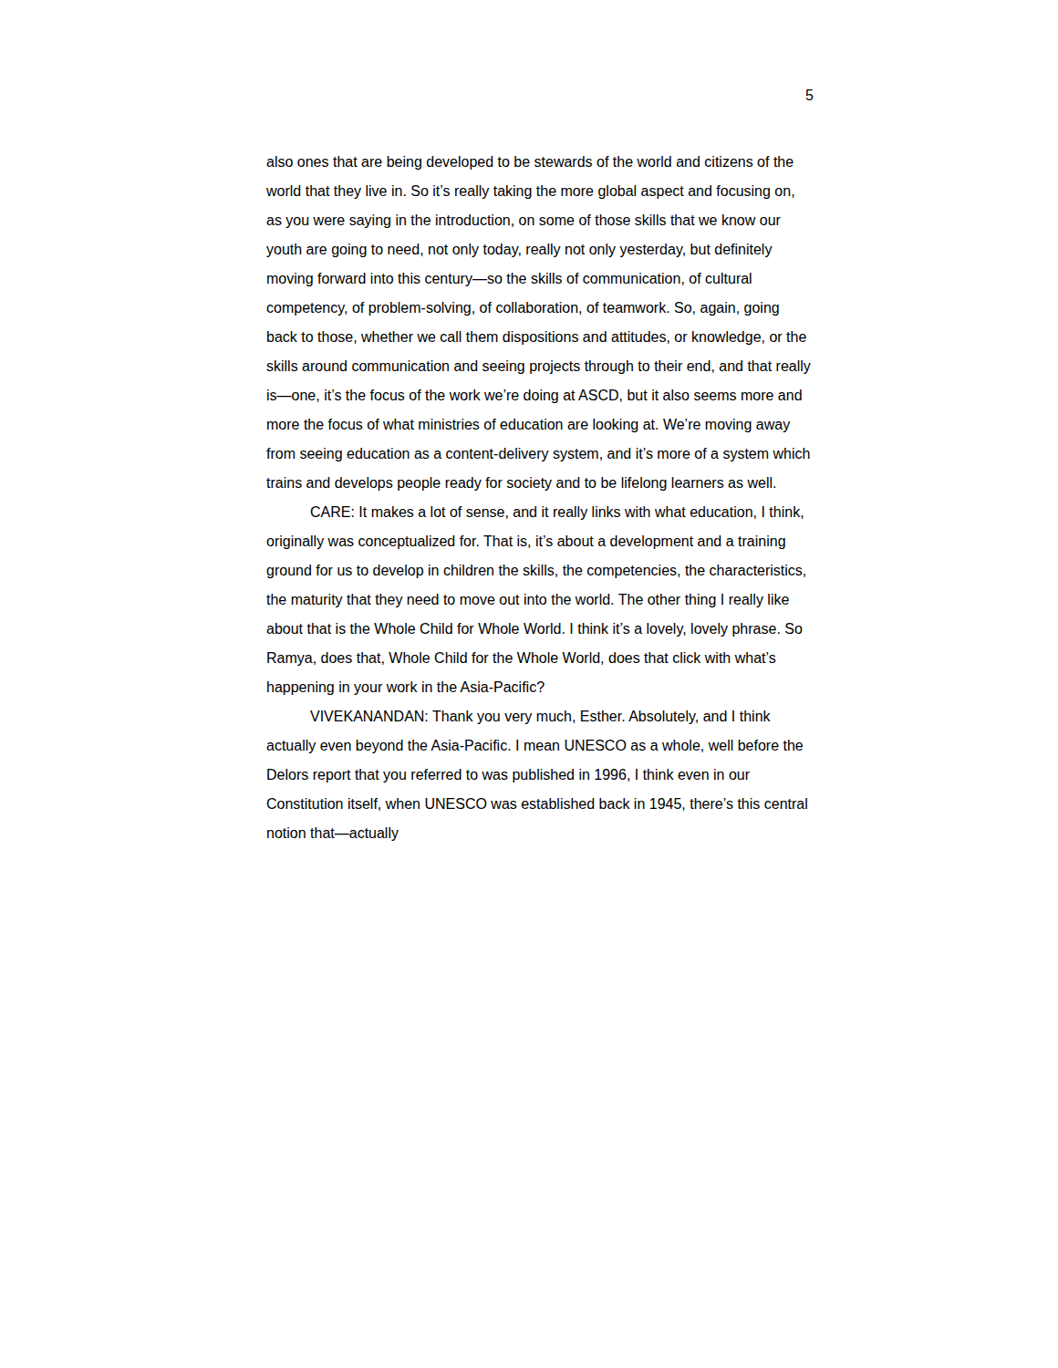5
also ones that are being developed to be stewards of the world and citizens of the world that they live in. So it’s really taking the more global aspect and focusing on, as you were saying in the introduction, on some of those skills that we know our youth are going to need, not only today, really not only yesterday, but definitely moving forward into this century—so the skills of communication, of cultural competency, of problem-solving, of collaboration, of teamwork. So, again, going back to those, whether we call them dispositions and attitudes, or knowledge, or the skills around communication and seeing projects through to their end, and that really is—one, it’s the focus of the work we’re doing at ASCD, but it also seems more and more the focus of what ministries of education are looking at. We’re moving away from seeing education as a content-delivery system, and it’s more of a system which trains and develops people ready for society and to be lifelong learners as well.
CARE: It makes a lot of sense, and it really links with what education, I think, originally was conceptualized for. That is, it’s about a development and a training ground for us to develop in children the skills, the competencies, the characteristics, the maturity that they need to move out into the world. The other thing I really like about that is the Whole Child for Whole World. I think it’s a lovely, lovely phrase. So Ramya, does that, Whole Child for the Whole World, does that click with what’s happening in your work in the Asia-Pacific?
VIVEKANANDAN: Thank you very much, Esther. Absolutely, and I think actually even beyond the Asia-Pacific. I mean UNESCO as a whole, well before the Delors report that you referred to was published in 1996, I think even in our Constitution itself, when UNESCO was established back in 1945, there’s this central notion that—actually